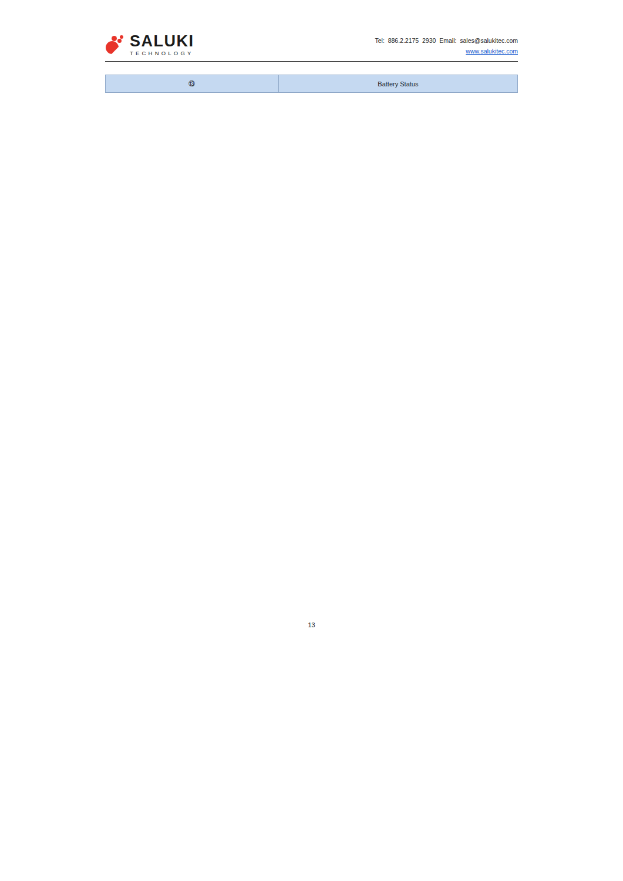SALUKI
TECHNOLOGY
Tel: 886.2.2175 2930 Email: sales@salukitec.com
www.salukitec.com
| ⑬ | Battery Status |
13